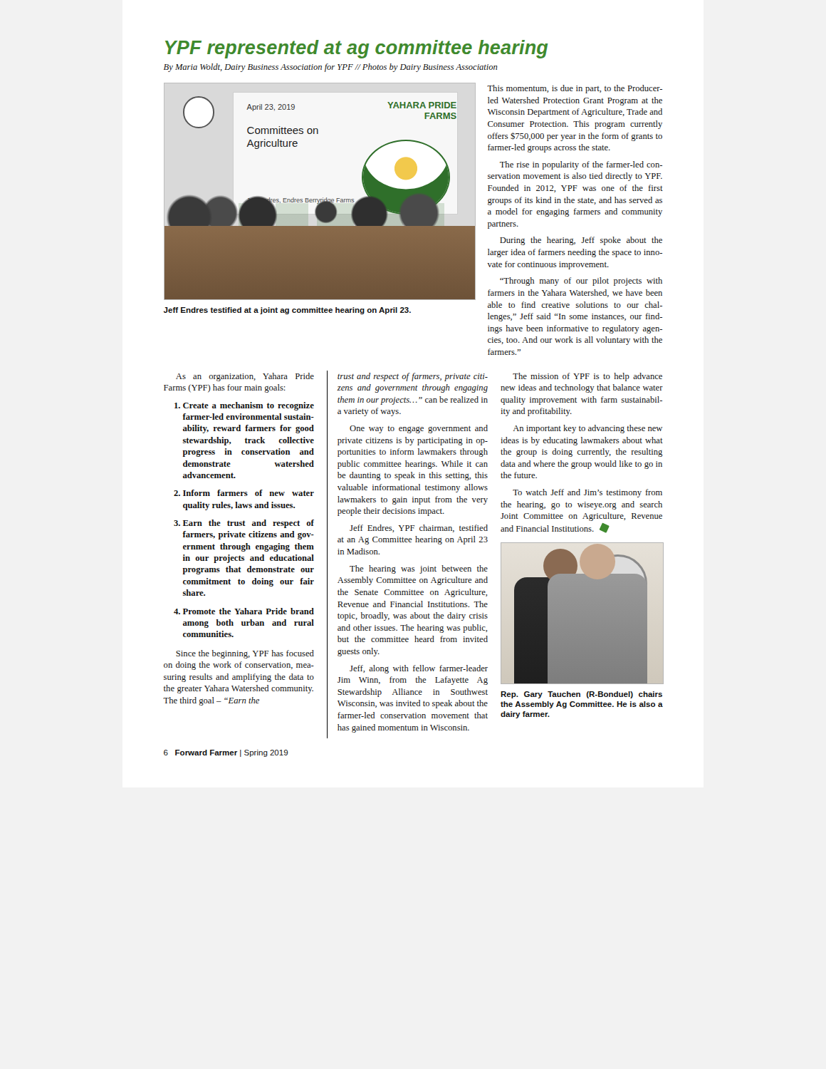YPF represented at ag committee hearing
By Maria Woldt, Dairy Business Association for YPF // Photos by Dairy Business Association
April 23, 2019
Committees on
Agriculture
Jeff Endres, Endres Berryridge Farms
YAHARA PRIDE
FARMS
Jeff Endres testified at a joint ag committee hearing on April 23.
This momentum, is due in part, to the Producer-led Watershed Protection Grant Program at the Wisconsin Department of Agriculture, Trade and Consumer Protection. This program currently offers $750,000 per year in the form of grants to farmer-led groups across the state.
The rise in popularity of the farmer-led conservation movement is also tied directly to YPF. Founded in 2012, YPF was one of the first groups of its kind in the state, and has served as a model for engaging farmers and community partners.
During the hearing, Jeff spoke about the larger idea of farmers needing the space to innovate for continuous improvement.
“Through many of our pilot projects with farmers in the Yahara Watershed, we have been able to find creative solutions to our challenges,” Jeff said “In some instances, our findings have been informative to regulatory agencies, too. And our work is all voluntary with the farmers.”
As an organization, Yahara Pride Farms (YPF) has four main goals:
Create a mechanism to recognize farmer-led environmental sustainability, reward farmers for good stewardship, track collective progress in conservation and demonstrate watershed advancement.
Inform farmers of new water quality rules, laws and issues.
Earn the trust and respect of farmers, private citizens and government through engaging them in our projects and educational programs that demonstrate our commitment to doing our fair share.
Promote the Yahara Pride brand among both urban and rural communities.
Since the beginning, YPF has focused on doing the work of conservation, measuring results and amplifying the data to the greater Yahara Watershed community. The third goal – “Earn the
trust and respect of farmers, private citizens and government through engaging them in our projects…” can be realized in a variety of ways.
One way to engage government and private citizens is by participating in opportunities to inform lawmakers through public committee hearings. While it can be daunting to speak in this setting, this valuable informational testimony allows lawmakers to gain input from the very people their decisions impact.
Jeff Endres, YPF chairman, testified at an Ag Committee hearing on April 23 in Madison.
The hearing was joint between the Assembly Committee on Agriculture and the Senate Committee on Agriculture, Revenue and Financial Institutions. The topic, broadly, was about the dairy crisis and other issues. The hearing was public, but the committee heard from invited guests only.
Jeff, along with fellow farmer-leader Jim Winn, from the Lafayette Ag Stewardship Alliance in Southwest Wisconsin, was invited to speak about the farmer-led conservation movement that has gained momentum in Wisconsin.
The mission of YPF is to help advance new ideas and technology that balance water quality improvement with farm sustainability and profitability.
An important key to advancing these new ideas is by educating lawmakers about what the group is doing currently, the resulting data and where the group would like to go in the future.
To watch Jeff and Jim’s testimony from the hearing, go to wiseye.org and search Joint Committee on Agriculture, Revenue and Financial Institutions.
Rep. Gary Tauchen (R-Bonduel) chairs the Assembly Ag Committee. He is also a dairy farmer.
6 Forward Farmer | Spring 2019